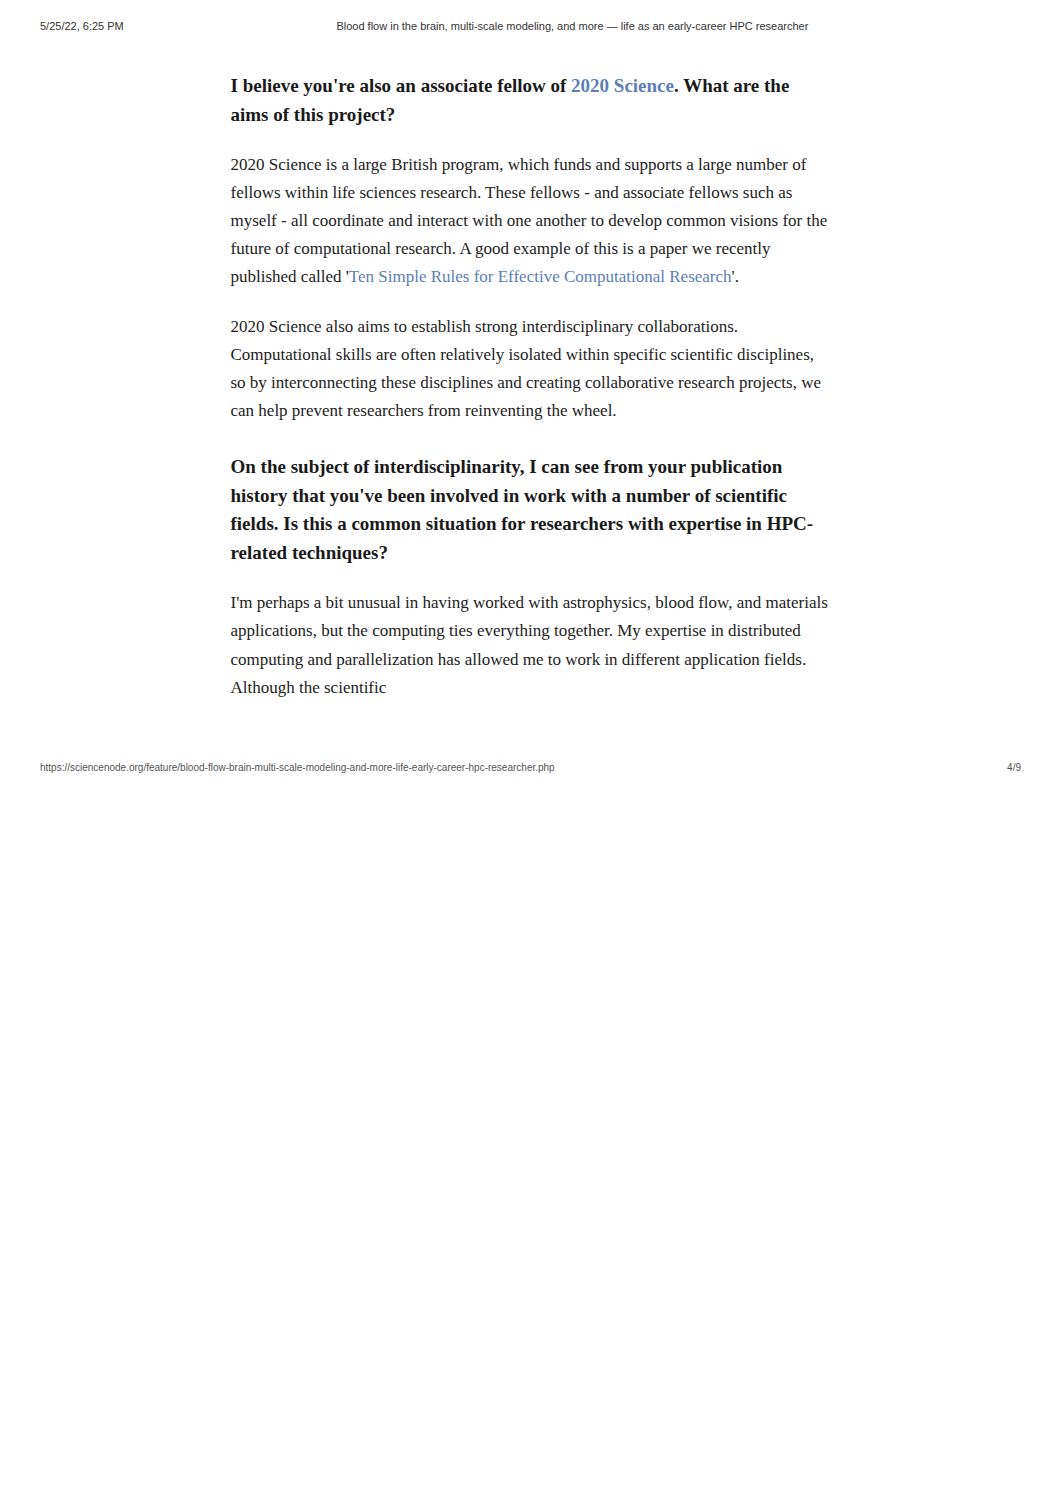5/25/22, 6:25 PM Blood flow in the brain, multi-scale modeling, and more — life as an early-career HPC researcher
I believe you're also an associate fellow of 2020 Science. What are the aims of this project?
2020 Science is a large British program, which funds and supports a large number of fellows within life sciences research. These fellows - and associate fellows such as myself - all coordinate and interact with one another to develop common visions for the future of computational research. A good example of this is a paper we recently published called 'Ten Simple Rules for Effective Computational Research'.
2020 Science also aims to establish strong interdisciplinary collaborations. Computational skills are often relatively isolated within specific scientific disciplines, so by interconnecting these disciplines and creating collaborative research projects, we can help prevent researchers from reinventing the wheel.
On the subject of interdisciplinarity, I can see from your publication history that you've been involved in work with a number of scientific fields. Is this a common situation for researchers with expertise in HPC-related techniques?
I'm perhaps a bit unusual in having worked with astrophysics, blood flow, and materials applications, but the computing ties everything together. My expertise in distributed computing and parallelization has allowed me to work in different application fields. Although the scientific
https://sciencenode.org/feature/blood-flow-brain-multi-scale-modeling-and-more-life-early-career-hpc-researcher.php 4/9